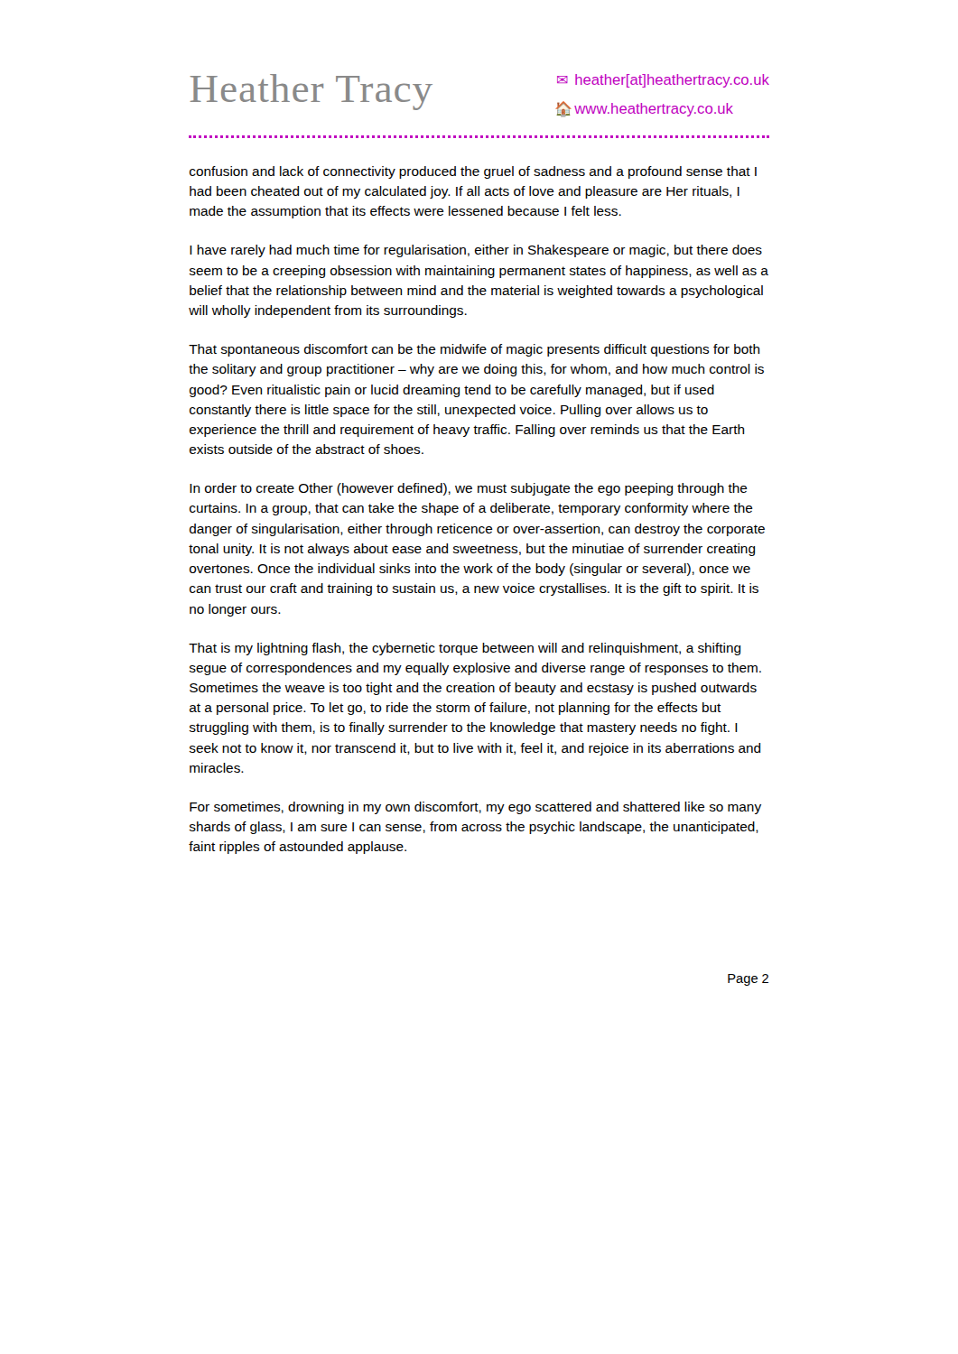Heather Tracy
✉heather[at]heathertracy.co.uk
🏠www.heathertracy.co.uk
confusion and lack of connectivity produced the gruel of sadness and a profound sense that I had been cheated out of my calculated joy. If all acts of love and pleasure are Her rituals, I made the assumption that its effects were lessened because I felt less.
I have rarely had much time for regularisation, either in Shakespeare or magic, but there does seem to be a creeping obsession with maintaining permanent states of happiness, as well as a belief that the relationship between mind and the material is weighted towards a psychological will wholly independent from its surroundings.
That spontaneous discomfort can be the midwife of magic presents difficult questions for both the solitary and group practitioner – why are we doing this, for whom, and how much control is good? Even ritualistic pain or lucid dreaming tend to be carefully managed, but if used constantly there is little space for the still, unexpected voice. Pulling over allows us to experience the thrill and requirement of heavy traffic. Falling over reminds us that the Earth exists outside of the abstract of shoes.
In order to create Other (however defined), we must subjugate the ego peeping through the curtains. In a group, that can take the shape of a deliberate, temporary conformity where the danger of singularisation, either through reticence or over-assertion, can destroy the corporate tonal unity. It is not always about ease and sweetness, but the minutiae of surrender creating overtones. Once the individual sinks into the work of the body (singular or several), once we can trust our craft and training to sustain us, a new voice crystallises. It is the gift to spirit. It is no longer ours.
That is my lightning flash, the cybernetic torque between will and relinquishment, a shifting segue of correspondences and my equally explosive and diverse range of responses to them. Sometimes the weave is too tight and the creation of beauty and ecstasy is pushed outwards at a personal price. To let go, to ride the storm of failure, not planning for the effects but struggling with them, is to finally surrender to the knowledge that mastery needs no fight. I seek not to know it, nor transcend it, but to live with it, feel it, and rejoice in its aberrations and miracles.
For sometimes, drowning in my own discomfort, my ego scattered and shattered like so many shards of glass, I am sure I can sense, from across the psychic landscape, the unanticipated, faint ripples of astounded applause.
Page 2